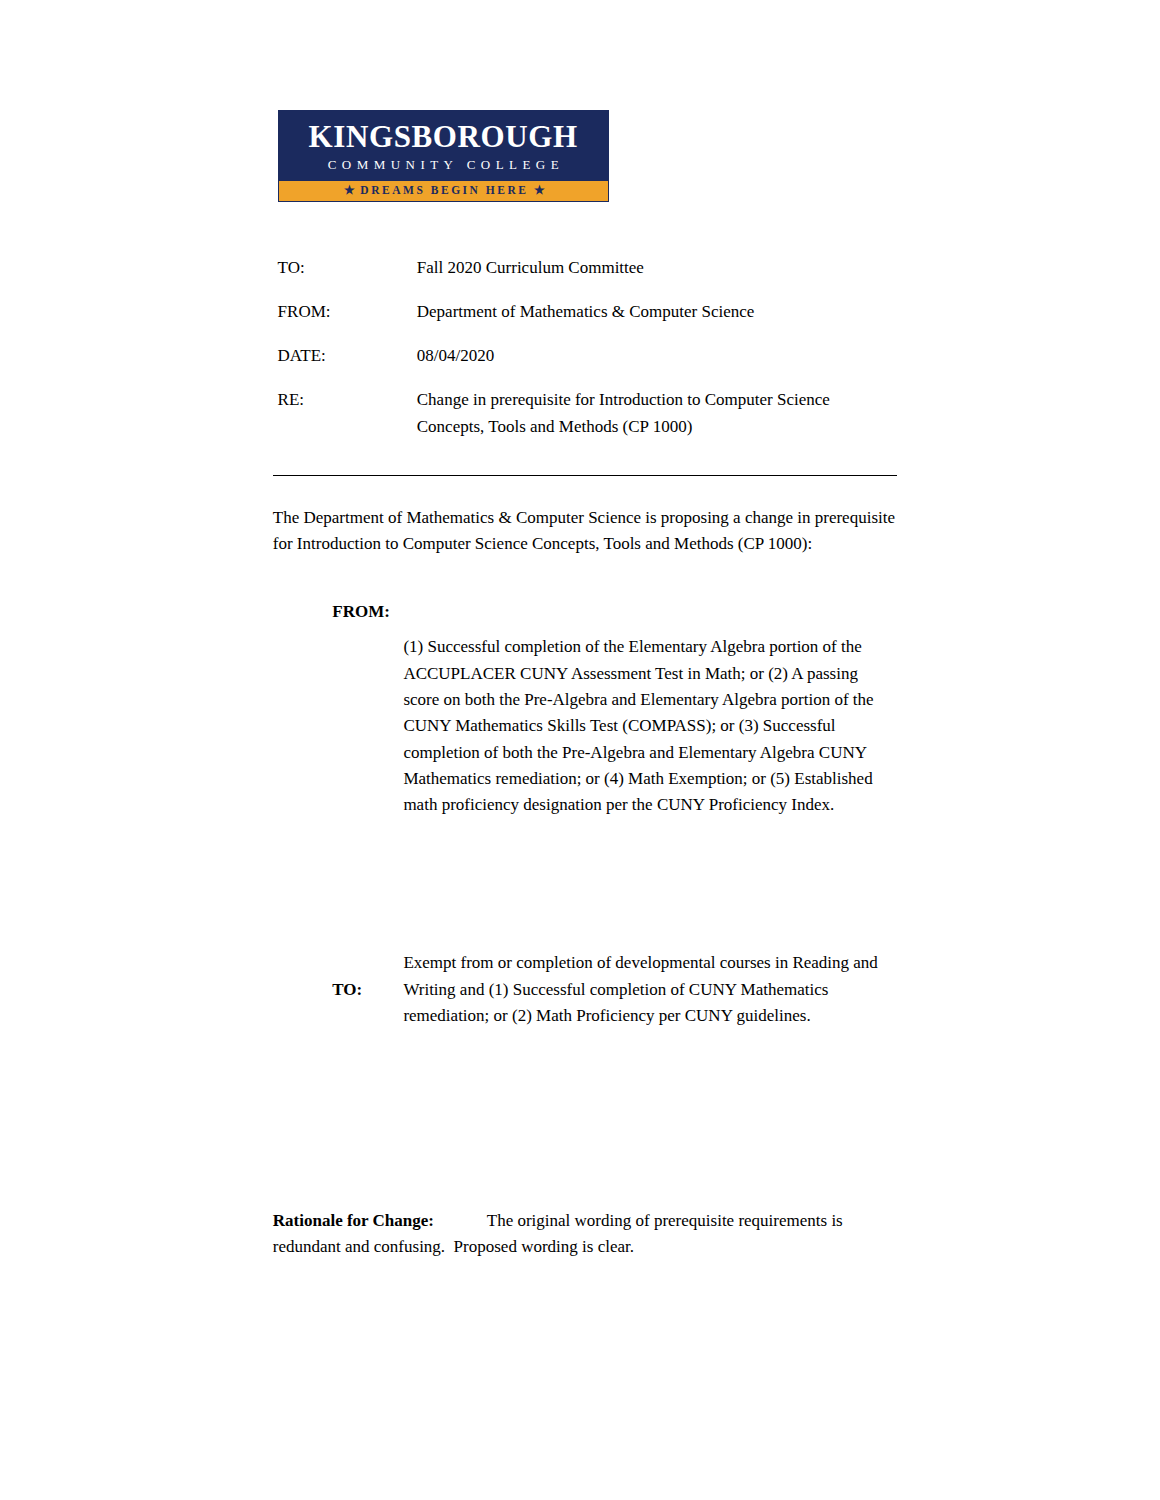KINGSBOROUGH
COMMUNITY COLLEGE
★DREAMS BEGIN HERE★
| TO: | Fall 2020 Curriculum Committee |
| FROM: | Department of Mathematics & Computer Science |
| DATE: | 08/04/2020 |
| RE: | Change in prerequisite for Introduction to Computer Science Concepts, Tools and Methods (CP 1000) |
The Department of Mathematics & Computer Science is proposing a change in prerequisite for Introduction to Computer Science Concepts, Tools and Methods (CP 1000):
| FROM: | (1) Successful completion of the Elementary Algebra portion of the ACCUPLACER CUNY Assessment Test in Math; or (2) A passing score on both the Pre-Algebra and Elementary Algebra portion of the CUNY Mathematics Skills Test (COMPASS); or (3) Successful completion of both the Pre-Algebra and Elementary Algebra CUNY Mathematics remediation; or (4) Math Exemption; or (5) Established math proficiency designation per the CUNY Proficiency Index. |
| TO: | Exempt from or completion of developmental courses in Reading and Writing and (1) Successful completion of CUNY Mathematics remediation; or (2) Math Proficiency per CUNY guidelines. |
Rationale for Change: The original wording of prerequisite requirements is redundant and confusing. Proposed wording is clear.